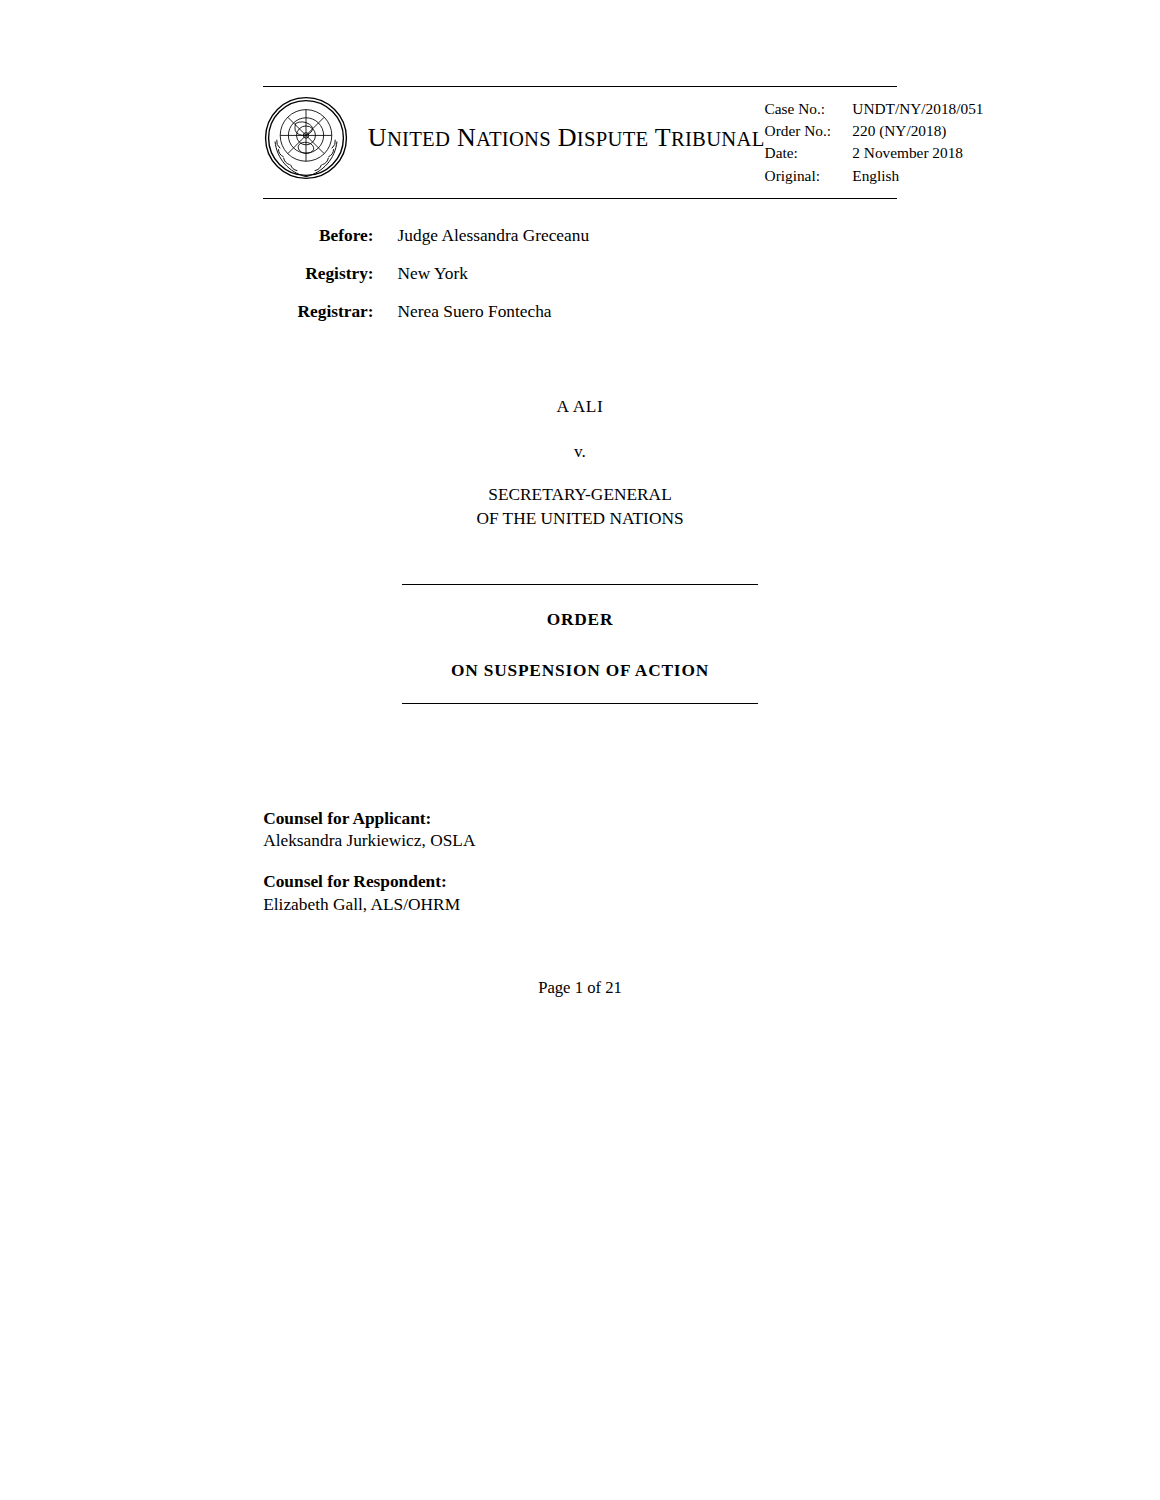UNITED NATIONS DISPUTE TRIBUNAL
| Case No.: | UNDT/NY/2018/051 |
| Order No.: | 220 (NY/2018) |
| Date: | 2 November 2018 |
| Original: | English |
| Before: | Judge Alessandra Greceanu |
| Registry: | New York |
| Registrar: | Nerea Suero Fontecha |
A ALI
v.
SECRETARY-GENERAL
OF THE UNITED NATIONS
ORDER
ON SUSPENSION OF ACTION
Counsel for Applicant:
Aleksandra Jurkiewicz, OSLA
Counsel for Respondent:
Elizabeth Gall, ALS/OHRM
Page 1 of 21